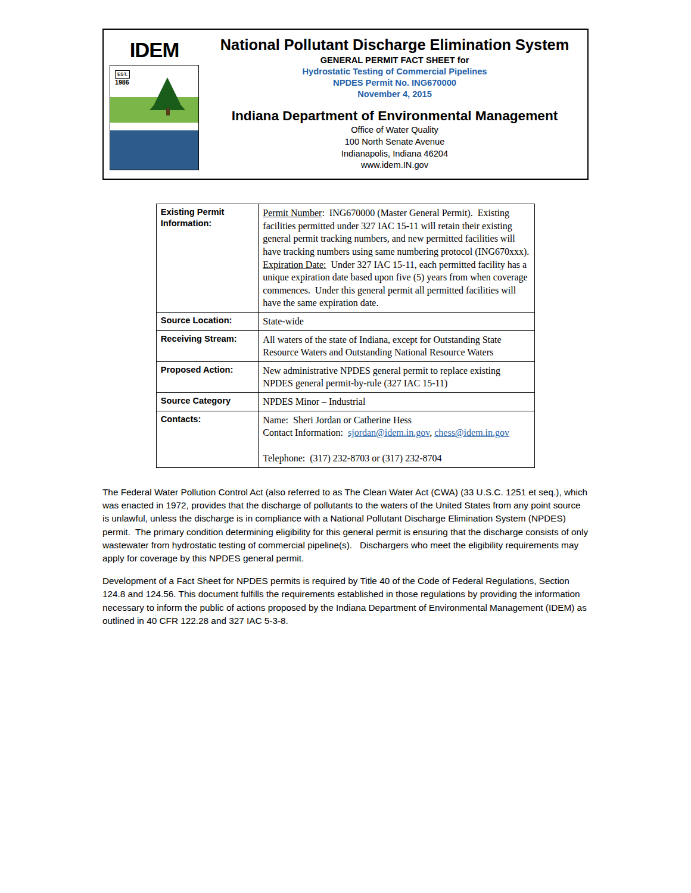IDEM
EST.
1986
National Pollutant Discharge Elimination System
GENERAL PERMIT FACT SHEET for
Hydrostatic Testing of Commercial Pipelines
NPDES Permit No. ING670000
November 4, 2015
Indiana Department of Environmental Management
Office of Water Quality
100 North Senate Avenue
Indianapolis, Indiana 46204
www.idem.IN.gov
| Existing Permit Information: | Permit Number : ING670000 (Master General Permit). Existing facilities permitted under 327 IAC 15-11 will retain their existing general permit tracking numbers, and new permitted facilities will have tracking numbers using same numbering protocol (ING670xxx). Expiration Date: Under 327 IAC 15-11, each permitted facility has a unique expiration date based upon five (5) years from when coverage commences. Under this general permit all permitted facilities will have the same expiration date. |
| Source Location: | State-wide |
| Receiving Stream: | All waters of the state of Indiana, except for Outstanding State Resource Waters and Outstanding National Resource Waters |
| Proposed Action: | New administrative NPDES general permit to replace existing NPDES general permit-by-rule (327 IAC 15-11) |
| Source Category | NPDES Minor – Industrial |
| Contacts: | Name: Sheri Jordan or Catherine Hess Contact Information: sjordan@idem.in.gov , chess@idem.in.gov Telephone: (317) 232-8703 or (317) 232-8704 |
The Federal Water Pollution Control Act (also referred to as The Clean Water Act (CWA) (33 U.S.C. 1251 et seq.), which was enacted in 1972, provides that the discharge of pollutants to the waters of the United States from any point source is unlawful, unless the discharge is in compliance with a National Pollutant Discharge Elimination System (NPDES) permit. The primary condition determining eligibility for this general permit is ensuring that the discharge consists of only wastewater from hydrostatic testing of commercial pipeline(s). Dischargers who meet the eligibility requirements may apply for coverage by this NPDES general permit.
Development of a Fact Sheet for NPDES permits is required by Title 40 of the Code of Federal Regulations, Section 124.8 and 124.56. This document fulfills the requirements established in those regulations by providing the information necessary to inform the public of actions proposed by the Indiana Department of Environmental Management (IDEM) as outlined in 40 CFR 122.28 and 327 IAC 5-3-8.